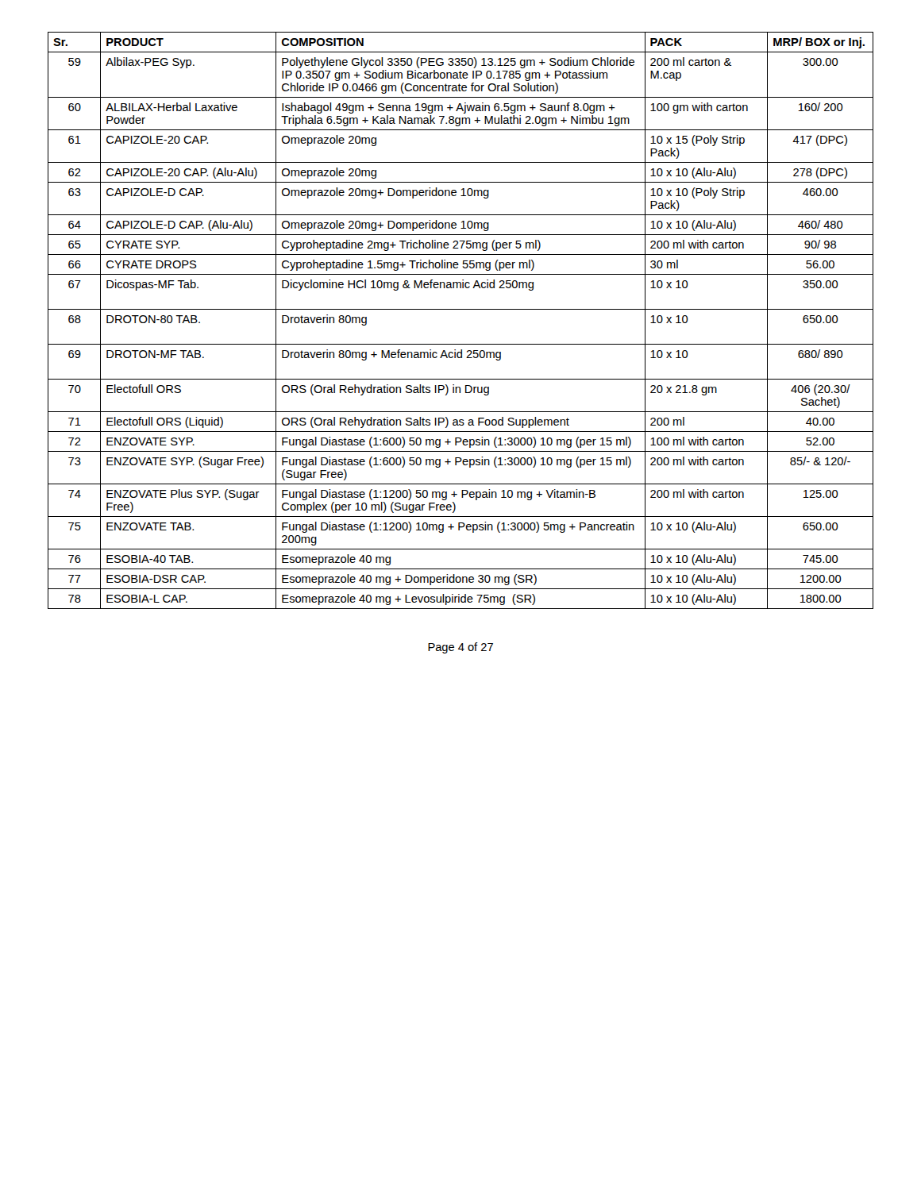| Sr. | PRODUCT | COMPOSITION | PACK | MRP/ BOX or Inj. |
| --- | --- | --- | --- | --- |
| 59 | Albilax-PEG Syp. | Polyethylene Glycol 3350 (PEG 3350) 13.125 gm + Sodium Chloride IP 0.3507 gm + Sodium Bicarbonate IP 0.1785 gm + Potassium Chloride IP 0.0466 gm (Concentrate for Oral Solution) | 200 ml carton & M.cap | 300.00 |
| 60 | ALBILAX-Herbal Laxative Powder | Ishabagol 49gm + Senna 19gm + Ajwain 6.5gm + Saunf 8.0gm + Triphala 6.5gm + Kala Namak 7.8gm + Mulathi 2.0gm + Nimbu 1gm | 100 gm with carton | 160/ 200 |
| 61 | CAPIZOLE-20 CAP. | Omeprazole 20mg | 10 x 15 (Poly Strip Pack) | 417 (DPC) |
| 62 | CAPIZOLE-20 CAP. (Alu-Alu) | Omeprazole 20mg | 10 x 10 (Alu-Alu) | 278 (DPC) |
| 63 | CAPIZOLE-D CAP. | Omeprazole 20mg+ Domperidone 10mg | 10 x 10 (Poly Strip Pack) | 460.00 |
| 64 | CAPIZOLE-D CAP. (Alu-Alu) | Omeprazole 20mg+ Domperidone 10mg | 10 x 10 (Alu-Alu) | 460/ 480 |
| 65 | CYRATE SYP. | Cyproheptadine 2mg+ Tricholine 275mg (per 5 ml) | 200 ml with carton | 90/ 98 |
| 66 | CYRATE DROPS | Cyproheptadine 1.5mg+ Tricholine 55mg (per ml) | 30 ml | 56.00 |
| 67 | Dicospas-MF Tab. | Dicyclomine HCl 10mg & Mefenamic Acid 250mg | 10 x 10 | 350.00 |
| 68 | DROTON-80 TAB. | Drotaverin 80mg | 10 x 10 | 650.00 |
| 69 | DROTON-MF TAB. | Drotaverin 80mg + Mefenamic Acid 250mg | 10 x 10 | 680/ 890 |
| 70 | Electofull ORS | ORS (Oral Rehydration Salts IP) in Drug | 20 x 21.8 gm | 406 (20.30/ Sachet) |
| 71 | Electofull ORS (Liquid) | ORS (Oral Rehydration Salts IP) as a Food Supplement | 200 ml | 40.00 |
| 72 | ENZOVATE SYP. | Fungal Diastase (1:600) 50 mg + Pepsin (1:3000) 10 mg (per 15 ml) | 100 ml with carton | 52.00 |
| 73 | ENZOVATE SYP. (Sugar Free) | Fungal Diastase (1:600) 50 mg + Pepsin (1:3000) 10 mg (per 15 ml) (Sugar Free) | 200 ml with carton | 85/- & 120/- |
| 74 | ENZOVATE Plus SYP. (Sugar Free) | Fungal Diastase (1:1200) 50 mg + Pepain 10 mg + Vitamin-B Complex (per 10 ml) (Sugar Free) | 200 ml with carton | 125.00 |
| 75 | ENZOVATE TAB. | Fungal Diastase (1:1200) 10mg + Pepsin (1:3000) 5mg + Pancreatin 200mg | 10 x 10 (Alu-Alu) | 650.00 |
| 76 | ESOBIA-40 TAB. | Esomeprazole 40 mg | 10 x 10 (Alu-Alu) | 745.00 |
| 77 | ESOBIA-DSR CAP. | Esomeprazole 40 mg + Domperidone 30 mg (SR) | 10 x 10 (Alu-Alu) | 1200.00 |
| 78 | ESOBIA-L CAP. | Esomeprazole 40 mg + Levosulpiride 75mg (SR) | 10 x 10 (Alu-Alu) | 1800.00 |
Page 4 of 27